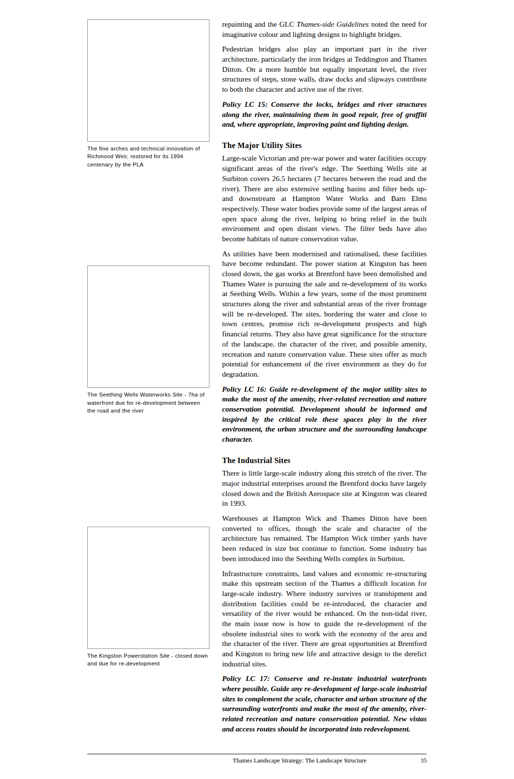The fine arches and technical innovation of Richmond Weir, restored for its 1994 centenary by the PLA
The Seething Wells Waterworks Site - 7ha of waterfront due for re-development between the road and the river
The Kingston Powerstation Site - closed down and due for re-development
repainting and the GLC Thames-side Guidelines noted the need for imaginative colour and lighting designs to highlight bridges.
Pedestrian bridges also play an important part in the river architecture, particularly the iron bridges at Teddington and Thames Ditton. On a more humble but equally important level, the river structures of steps, stone walls, draw docks and slipways contribute to both the character and active use of the river.
Policy LC 15: Conserve the locks, bridges and river structures along the river, maintaining them in good repair, free of graffiti and, where appropriate, improving paint and lighting design.
The Major Utility Sites
Large-scale Victorian and pre-war power and water facilities occupy significant areas of the river's edge. The Seething Wells site at Surbiton covers 26.5 hectares (7 hectares between the road and the river). There are also extensive settling basins and filter beds up- and downstream at Hampton Water Works and Barn Elms respectively. These water bodies provide some of the largest areas of open space along the river, helping to bring relief in the built environment and open distant views. The filter beds have also become habitats of nature conservation value.
As utilities have been modernised and rationalised, these facilities have become redundant. The power station at Kingston has been closed down, the gas works at Brentford have been demolished and Thames Water is pursuing the sale and re-development of its works at Seething Wells. Within a few years, some of the most prominent structures along the river and substantial areas of the river frontage will be re-developed. The sites, bordering the water and close to town centres, promise rich re-development prospects and high financial returns. They also have great significance for the structure of the landscape, the character of the river, and possible amenity, recreation and nature conservation value. These sites offer as much potential for enhancement of the river environment as they do for degradation.
Policy LC 16: Guide re-development of the major utility sites to make the most of the amenity, river-related recreation and nature conservation potential. Development should be informed and inspired by the critical role these spaces play in the river environment, the urban structure and the surrounding landscape character.
The Industrial Sites
There is little large-scale industry along this stretch of the river. The major industrial enterprises around the Brentford docks have largely closed down and the British Aerospace site at Kingston was cleared in 1993.
Warehouses at Hampton Wick and Thames Ditton have been converted to offices, though the scale and character of the architecture has remained. The Hampton Wick timber yards have been reduced in size but continue to function. Some industry has been introduced into the Seething Wells complex in Surbiton.
Infrastructure constraints, land values and economic re-structuring make this upstream section of the Thames a difficult location for large-scale industry. Where industry survives or transhipment and distribution facilities could be re-introduced, the character and versatility of the river would be enhanced. On the non-tidal river, the main issue now is how to guide the re-development of the obsolete industrial sites to work with the economy of the area and the character of the river. There are great opportunities at Brentford and Kingston to bring new life and attractive design to the derelict industrial sites.
Policy LC 17: Conserve and re-instate industrial waterfronts where possible. Guide any re-development of large-scale industrial sites to complement the scale, character and urban structure of the surrounding waterfronts and make the most of the amenity, river-related recreation and nature conservation potential. New vistas and access routes should be incorporated into redevelopment.
Thames Landscape Strategy: The Landscape Structure 35